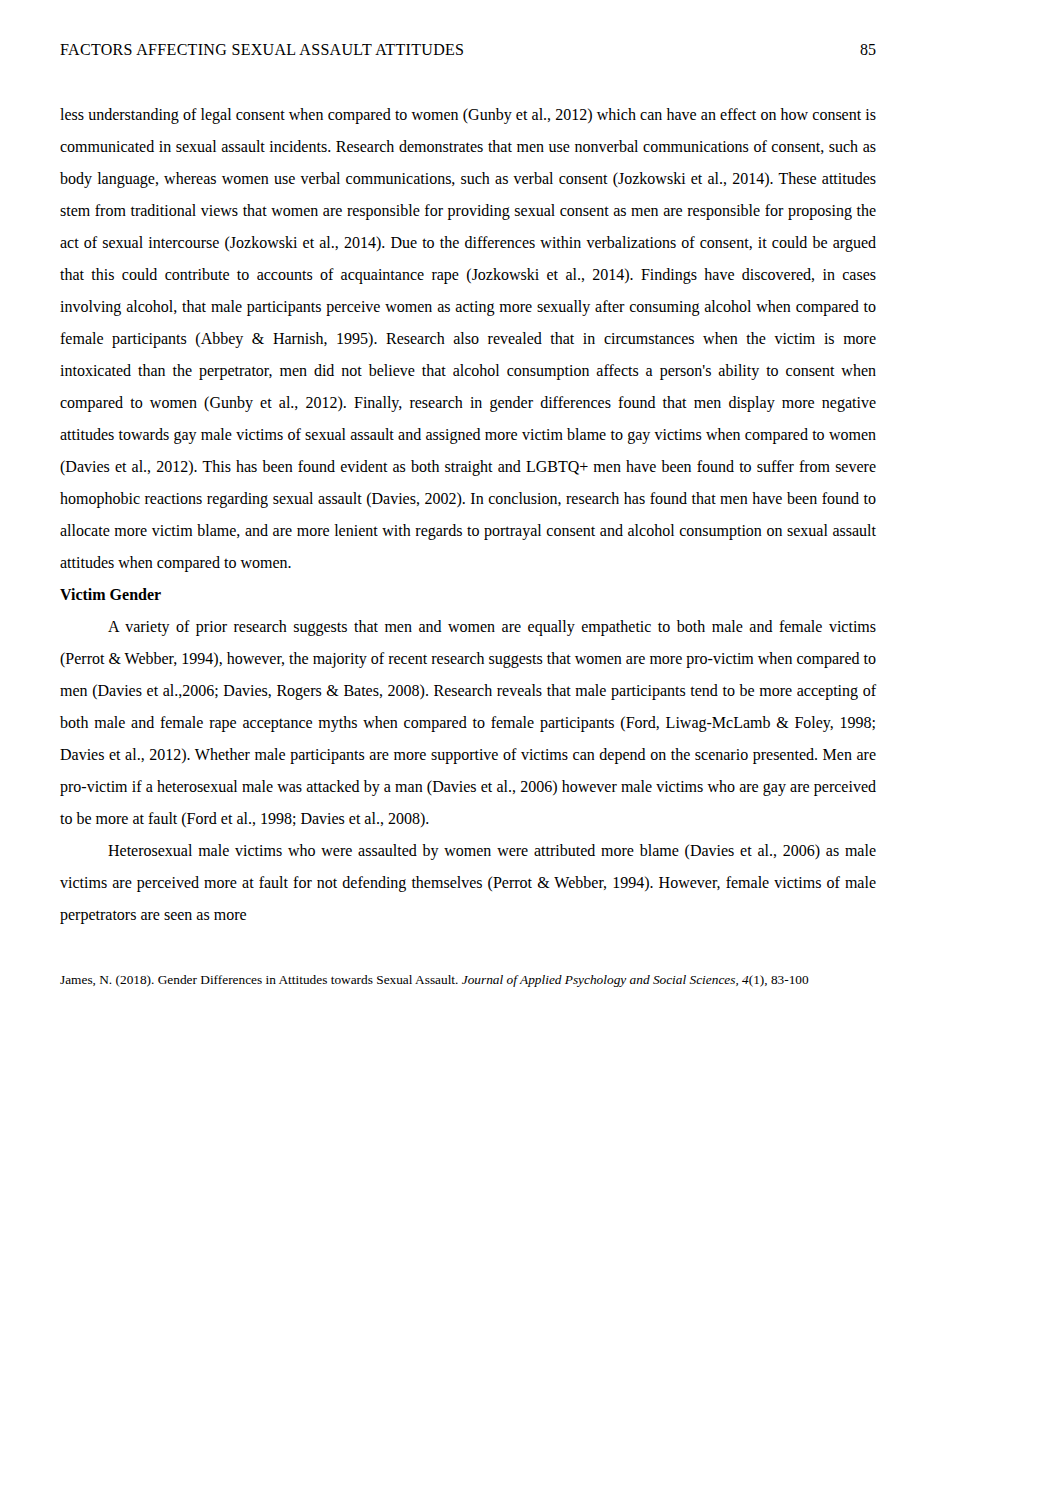Factors Affecting Sexual Assault Attitudes 85
less understanding of legal consent when compared to women (Gunby et al., 2012) which can have an effect on how consent is communicated in sexual assault incidents. Research demonstrates that men use nonverbal communications of consent, such as body language, whereas women use verbal communications, such as verbal consent (Jozkowski et al., 2014). These attitudes stem from traditional views that women are responsible for providing sexual consent as men are responsible for proposing the act of sexual intercourse (Jozkowski et al., 2014). Due to the differences within verbalizations of consent, it could be argued that this could contribute to accounts of acquaintance rape (Jozkowski et al., 2014). Findings have discovered, in cases involving alcohol, that male participants perceive women as acting more sexually after consuming alcohol when compared to female participants (Abbey & Harnish, 1995). Research also revealed that in circumstances when the victim is more intoxicated than the perpetrator, men did not believe that alcohol consumption affects a person's ability to consent when compared to women (Gunby et al., 2012). Finally, research in gender differences found that men display more negative attitudes towards gay male victims of sexual assault and assigned more victim blame to gay victims when compared to women (Davies et al., 2012). This has been found evident as both straight and LGBTQ+ men have been found to suffer from severe homophobic reactions regarding sexual assault (Davies, 2002). In conclusion, research has found that men have been found to allocate more victim blame, and are more lenient with regards to portrayal consent and alcohol consumption on sexual assault attitudes when compared to women.
Victim Gender
A variety of prior research suggests that men and women are equally empathetic to both male and female victims (Perrot & Webber, 1994), however, the majority of recent research suggests that women are more pro-victim when compared to men (Davies et al.,2006; Davies, Rogers & Bates, 2008). Research reveals that male participants tend to be more accepting of both male and female rape acceptance myths when compared to female participants (Ford, Liwag-McLamb & Foley, 1998; Davies et al., 2012). Whether male participants are more supportive of victims can depend on the scenario presented. Men are pro-victim if a heterosexual male was attacked by a man (Davies et al., 2006) however male victims who are gay are perceived to be more at fault (Ford et al., 1998; Davies et al., 2008).
Heterosexual male victims who were assaulted by women were attributed more blame (Davies et al., 2006) as male victims are perceived more at fault for not defending themselves (Perrot & Webber, 1994). However, female victims of male perpetrators are seen as more
James, N. (2018). Gender Differences in Attitudes towards Sexual Assault. Journal of Applied Psychology and Social Sciences, 4(1), 83-100